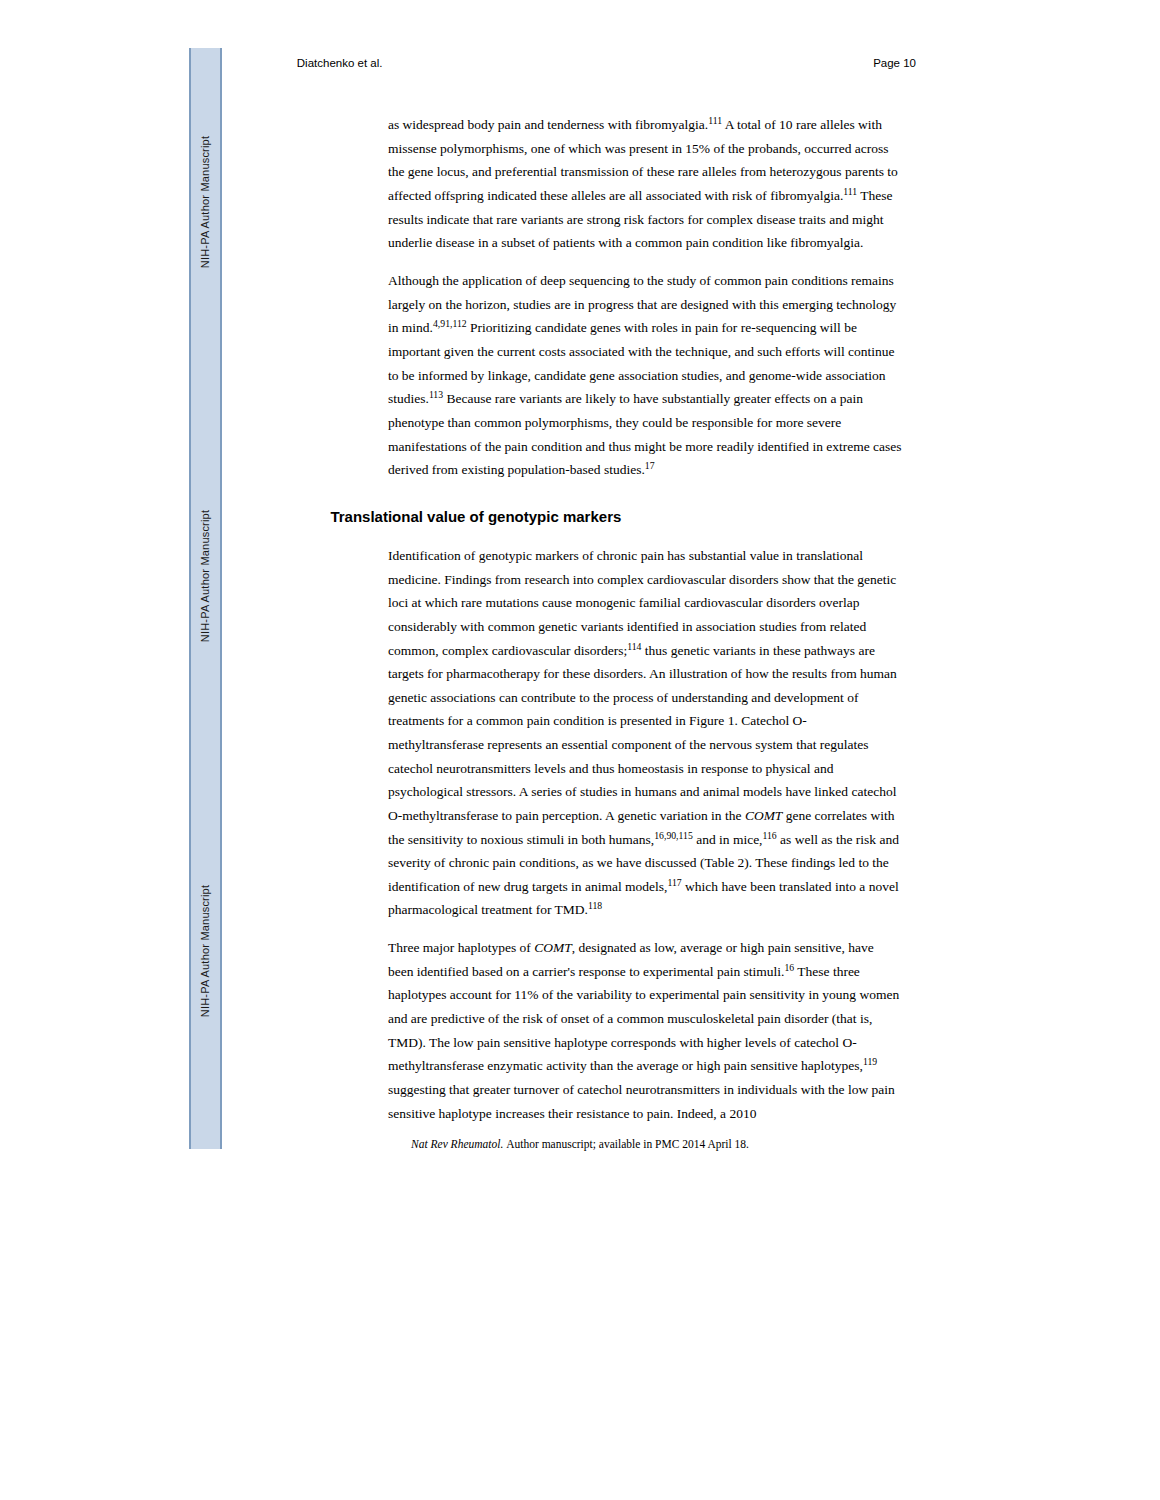NIH-PA Author Manuscript NIH-PA Author Manuscript NIH-PA Author Manuscript
Diatchenko et al. Page 10
as widespread body pain and tenderness with fibromyalgia.111 A total of 10 rare alleles with missense polymorphisms, one of which was present in 15% of the probands, occurred across the gene locus, and preferential transmission of these rare alleles from heterozygous parents to affected offspring indicated these alleles are all associated with risk of fibromyalgia.111 These results indicate that rare variants are strong risk factors for complex disease traits and might underlie disease in a subset of patients with a common pain condition like fibromyalgia.
Although the application of deep sequencing to the study of common pain conditions remains largely on the horizon, studies are in progress that are designed with this emerging technology in mind.4,91,112 Prioritizing candidate genes with roles in pain for re-sequencing will be important given the current costs associated with the technique, and such efforts will continue to be informed by linkage, candidate gene association studies, and genome-wide association studies.113 Because rare variants are likely to have substantially greater effects on a pain phenotype than common polymorphisms, they could be responsible for more severe manifestations of the pain condition and thus might be more readily identified in extreme cases derived from existing population-based studies.17
Translational value of genotypic markers
Identification of genotypic markers of chronic pain has substantial value in translational medicine. Findings from research into complex cardiovascular disorders show that the genetic loci at which rare mutations cause monogenic familial cardiovascular disorders overlap considerably with common genetic variants identified in association studies from related common, complex cardiovascular disorders;114 thus genetic variants in these pathways are targets for pharmacotherapy for these disorders. An illustration of how the results from human genetic associations can contribute to the process of understanding and development of treatments for a common pain condition is presented in Figure 1. Catechol O-methyltransferase represents an essential component of the nervous system that regulates catechol neurotransmitters levels and thus homeostasis in response to physical and psychological stressors. A series of studies in humans and animal models have linked catechol O-methyltransferase to pain perception. A genetic variation in the COMT gene correlates with the sensitivity to noxious stimuli in both humans,16,90,115 and in mice,116 as well as the risk and severity of chronic pain conditions, as we have discussed (Table 2). These findings led to the identification of new drug targets in animal models,117 which have been translated into a novel pharmacological treatment for TMD.118
Three major haplotypes of COMT, designated as low, average or high pain sensitive, have been identified based on a carrier's response to experimental pain stimuli.16 These three haplotypes account for 11% of the variability to experimental pain sensitivity in young women and are predictive of the risk of onset of a common musculoskeletal pain disorder (that is, TMD). The low pain sensitive haplotype corresponds with higher levels of catechol O-methyltransferase enzymatic activity than the average or high pain sensitive haplotypes,119 suggesting that greater turnover of catechol neurotransmitters in individuals with the low pain sensitive haplotype increases their resistance to pain. Indeed, a 2010
Nat Rev Rheumatol. Author manuscript; available in PMC 2014 April 18.